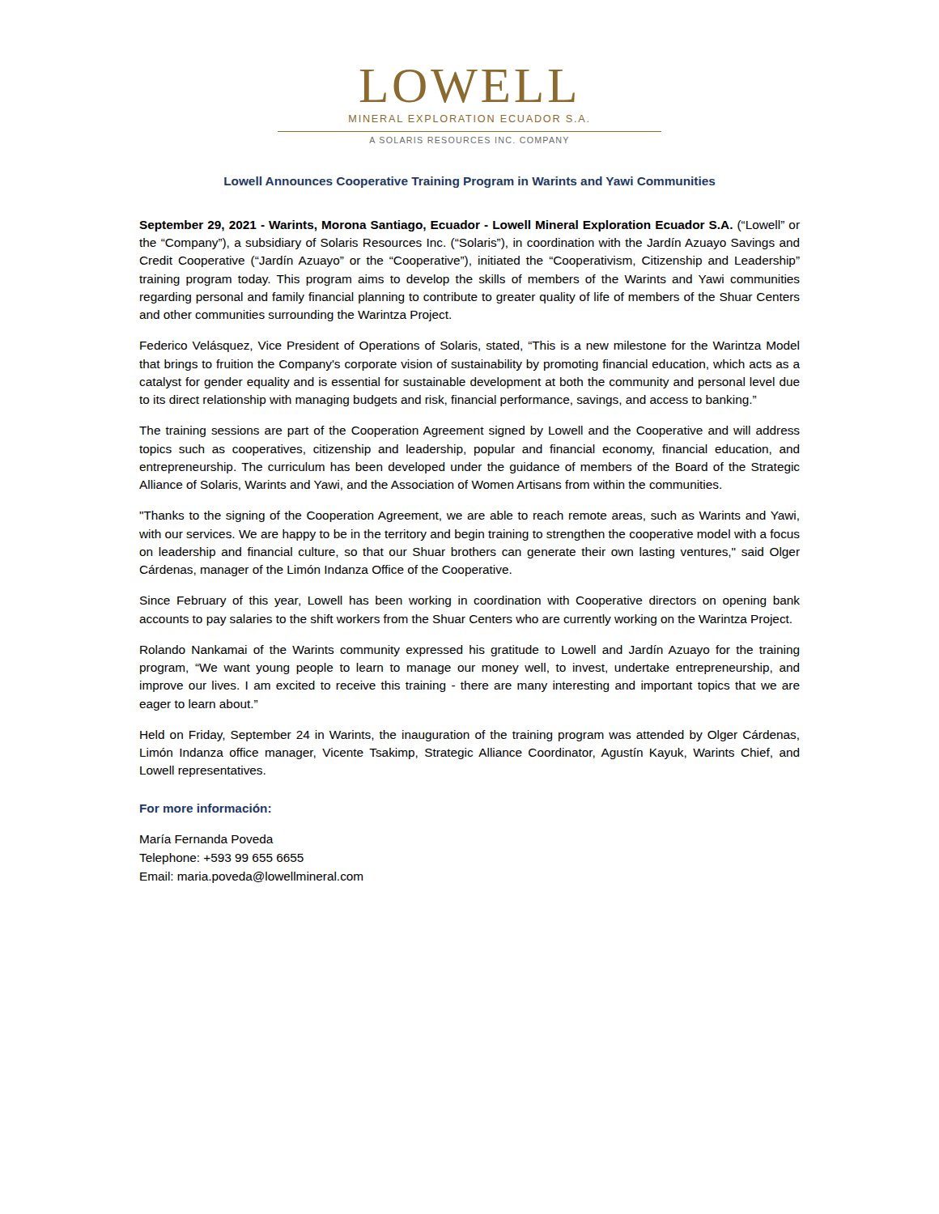LOWELL
MINERAL EXPLORATION ECUADOR S.A.
A SOLARIS RESOURCES INC. COMPANY
Lowell Announces Cooperative Training Program in Warints and Yawi Communities
September 29, 2021 - Warints, Morona Santiago, Ecuador - Lowell Mineral Exploration Ecuador S.A. (“Lowell” or the “Company”), a subsidiary of Solaris Resources Inc. (“Solaris”), in coordination with the Jardín Azuayo Savings and Credit Cooperative (“Jardín Azuayo” or the “Cooperative”), initiated the “Cooperativism, Citizenship and Leadership” training program today. This program aims to develop the skills of members of the Warints and Yawi communities regarding personal and family financial planning to contribute to greater quality of life of members of the Shuar Centers and other communities surrounding the Warintza Project.
Federico Velásquez, Vice President of Operations of Solaris, stated, “This is a new milestone for the Warintza Model that brings to fruition the Company's corporate vision of sustainability by promoting financial education, which acts as a catalyst for gender equality and is essential for sustainable development at both the community and personal level due to its direct relationship with managing budgets and risk, financial performance, savings, and access to banking.”
The training sessions are part of the Cooperation Agreement signed by Lowell and the Cooperative and will address topics such as cooperatives, citizenship and leadership, popular and financial economy, financial education, and entrepreneurship. The curriculum has been developed under the guidance of members of the Board of the Strategic Alliance of Solaris, Warints and Yawi, and the Association of Women Artisans from within the communities.
"Thanks to the signing of the Cooperation Agreement, we are able to reach remote areas, such as Warints and Yawi, with our services. We are happy to be in the territory and begin training to strengthen the cooperative model with a focus on leadership and financial culture, so that our Shuar brothers can generate their own lasting ventures," said Olger Cárdenas, manager of the Limón Indanza Office of the Cooperative.
Since February of this year, Lowell has been working in coordination with Cooperative directors on opening bank accounts to pay salaries to the shift workers from the Shuar Centers who are currently working on the Warintza Project.
Rolando Nankamai of the Warints community expressed his gratitude to Lowell and Jardín Azuayo for the training program, “We want young people to learn to manage our money well, to invest, undertake entrepreneurship, and improve our lives. I am excited to receive this training - there are many interesting and important topics that we are eager to learn about.”
Held on Friday, September 24 in Warints, the inauguration of the training program was attended by Olger Cárdenas, Limón Indanza office manager, Vicente Tsakimp, Strategic Alliance Coordinator, Agustín Kayuk, Warints Chief, and Lowell representatives.
For more información:
María Fernanda Poveda
Telephone: +593 99 655 6655
Email: maria.poveda@lowellmineral.com